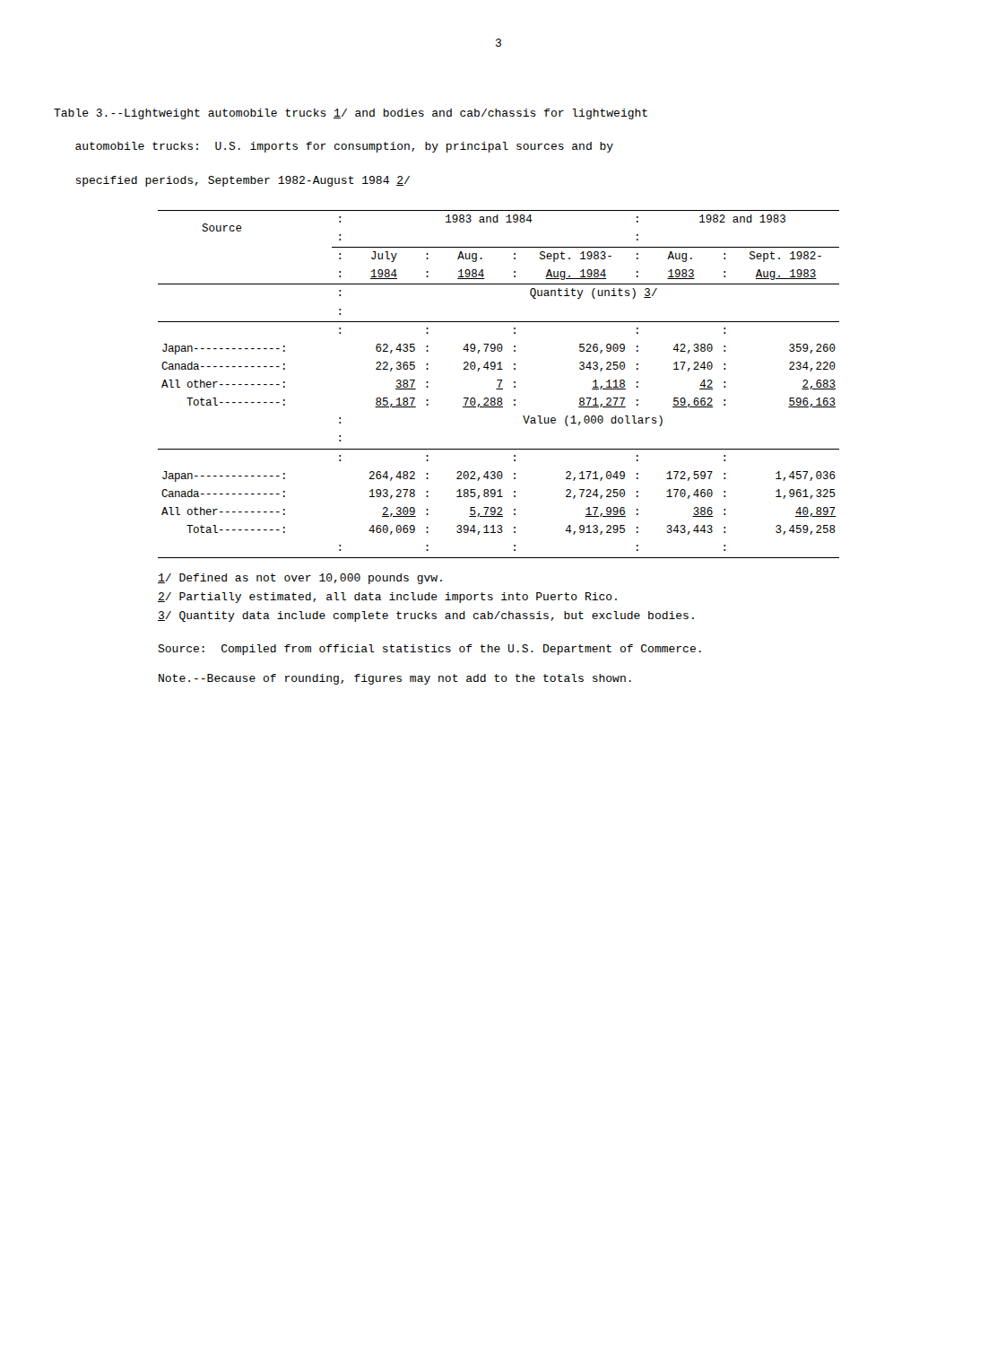3
Table 3.--Lightweight automobile trucks 1/ and bodies and cab/chassis for lightweight
automobile trucks: U.S. imports for consumption, by principal sources and by
specified periods, September 1982-August 1984 2/
| Source | : | 1983 and 1984 | : | 1982 and 1983 |
| : | | : | |
| | : | July | : | Aug. | : | Sept. 1983- | : | Aug. | : | Sept. 1982- |
| | : | 1984 | : | 1984 | : | Aug. 1984 | : | 1983 | : | Aug. 1983 |
| | : | Quantity (units) 3 / |
| | : | |
| | : | | : | | : | | : | | : | |
| Japan--------------: | | 62,435 | : | 49,790 | : | 526,909 | : | 42,380 | : | 359,260 |
| Canada-------------: | | 22,365 | : | 20,491 | : | 343,250 | : | 17,240 | : | 234,220 |
| All other----------: | | 387 | : | 7 | : | 1,118 | : | 42 | : | 2,683 |
| Total----------: | | 85,187 | : | 70,288 | : | 871,277 | : | 59,662 | : | 596,163 |
| | : | Value (1,000 dollars) |
| | : | |
| | : | | : | | : | | : | | : | |
| Japan--------------: | | 264,482 | : | 202,430 | : | 2,171,049 | : | 172,597 | : | 1,457,036 |
| Canada-------------: | | 193,278 | : | 185,891 | : | 2,724,250 | : | 170,460 | : | 1,961,325 |
| All other----------: | | 2,309 | : | 5,792 | : | 17,996 | : | 386 | : | 40,897 |
| Total----------: | | 460,069 | : | 394,113 | : | 4,913,295 | : | 343,443 | : | 3,459,258 |
| | : | | : | | : | | : | | : | |
1/ Defined as not over 10,000 pounds gvw.
2/ Partially estimated, all data include imports into Puerto Rico.
3/ Quantity data include complete trucks and cab/chassis, but exclude bodies.
Source: Compiled from official statistics of the U.S. Department of Commerce.
Note.--Because of rounding, figures may not add to the totals shown.